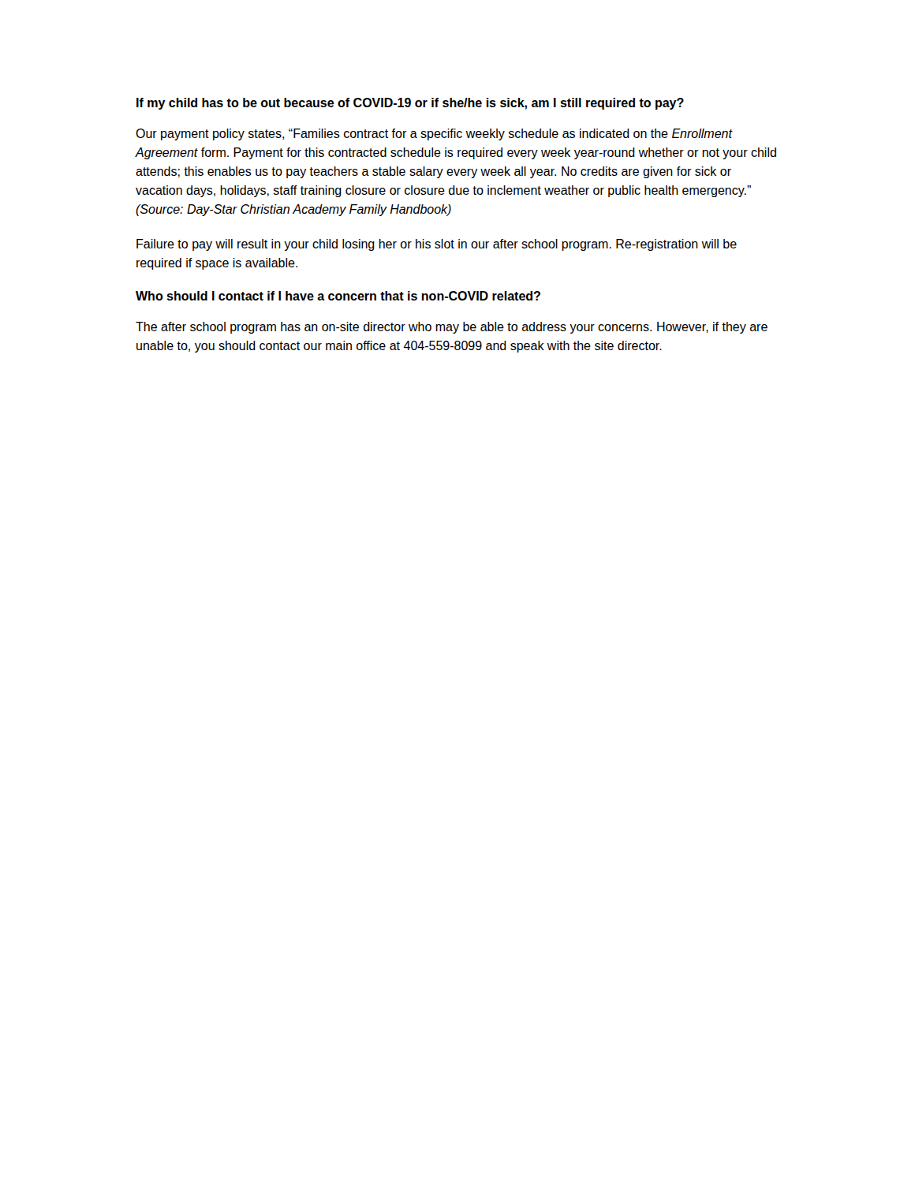If my child has to be out because of COVID-19 or if she/he is sick, am I still required to pay?
Our payment policy states, “Families contract for a specific weekly schedule as indicated on the Enrollment Agreement form. Payment for this contracted schedule is required every week year-round whether or not your child attends; this enables us to pay teachers a stable salary every week all year. No credits are given for sick or vacation days, holidays, staff training closure or closure due to inclement weather or public health emergency.” (Source: Day-Star Christian Academy Family Handbook)
Failure to pay will result in your child losing her or his slot in our after school program. Re-registration will be required if space is available.
Who should I contact if I have a concern that is non-COVID related?
The after school program has an on-site director who may be able to address your concerns. However, if they are unable to, you should contact our main office at 404-559-8099 and speak with the site director.